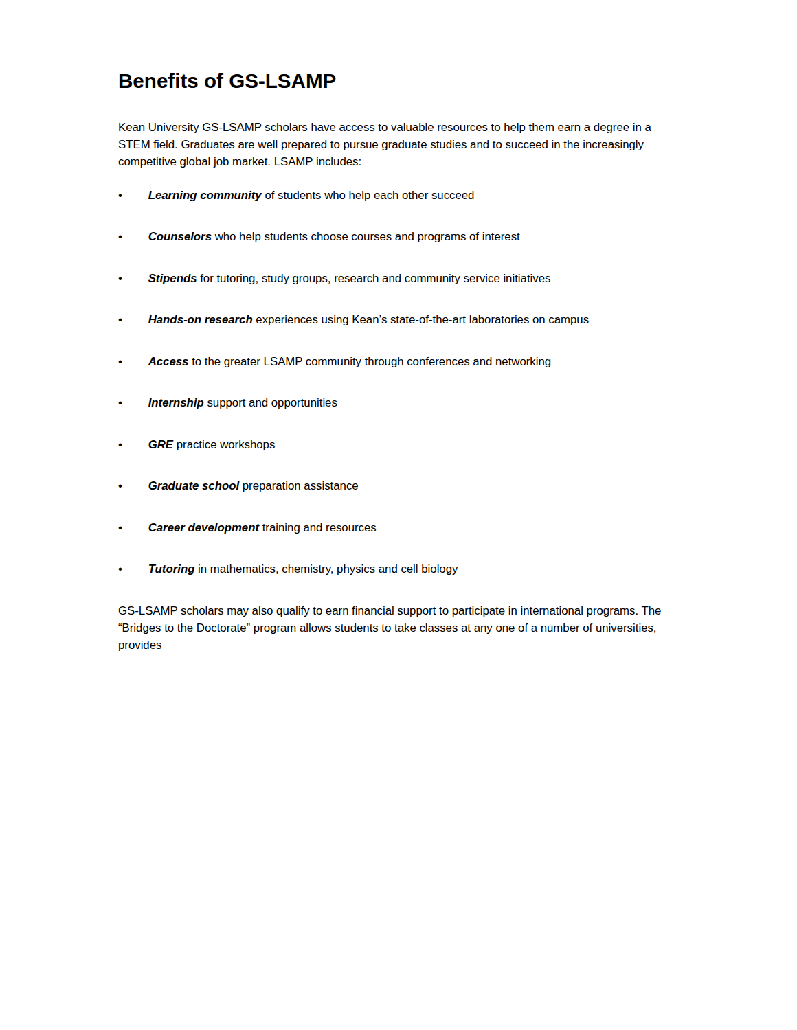Benefits of GS-LSAMP
Kean University GS-LSAMP scholars have access to valuable resources to help them earn a degree in a STEM field. Graduates are well prepared to pursue graduate studies and to succeed in the increasingly competitive global job market. LSAMP includes:
Learning community of students who help each other succeed
Counselors who help students choose courses and programs of interest
Stipends for tutoring, study groups, research and community service initiatives
Hands-on research experiences using Kean’s state-of-the-art laboratories on campus
Access to the greater LSAMP community through conferences and networking
Internship support and opportunities
GRE practice workshops
Graduate school preparation assistance
Career development training and resources
Tutoring in mathematics, chemistry, physics and cell biology
GS-LSAMP scholars may also qualify to earn financial support to participate in international programs. The “Bridges to the Doctorate” program allows students to take classes at any one of a number of universities, provides